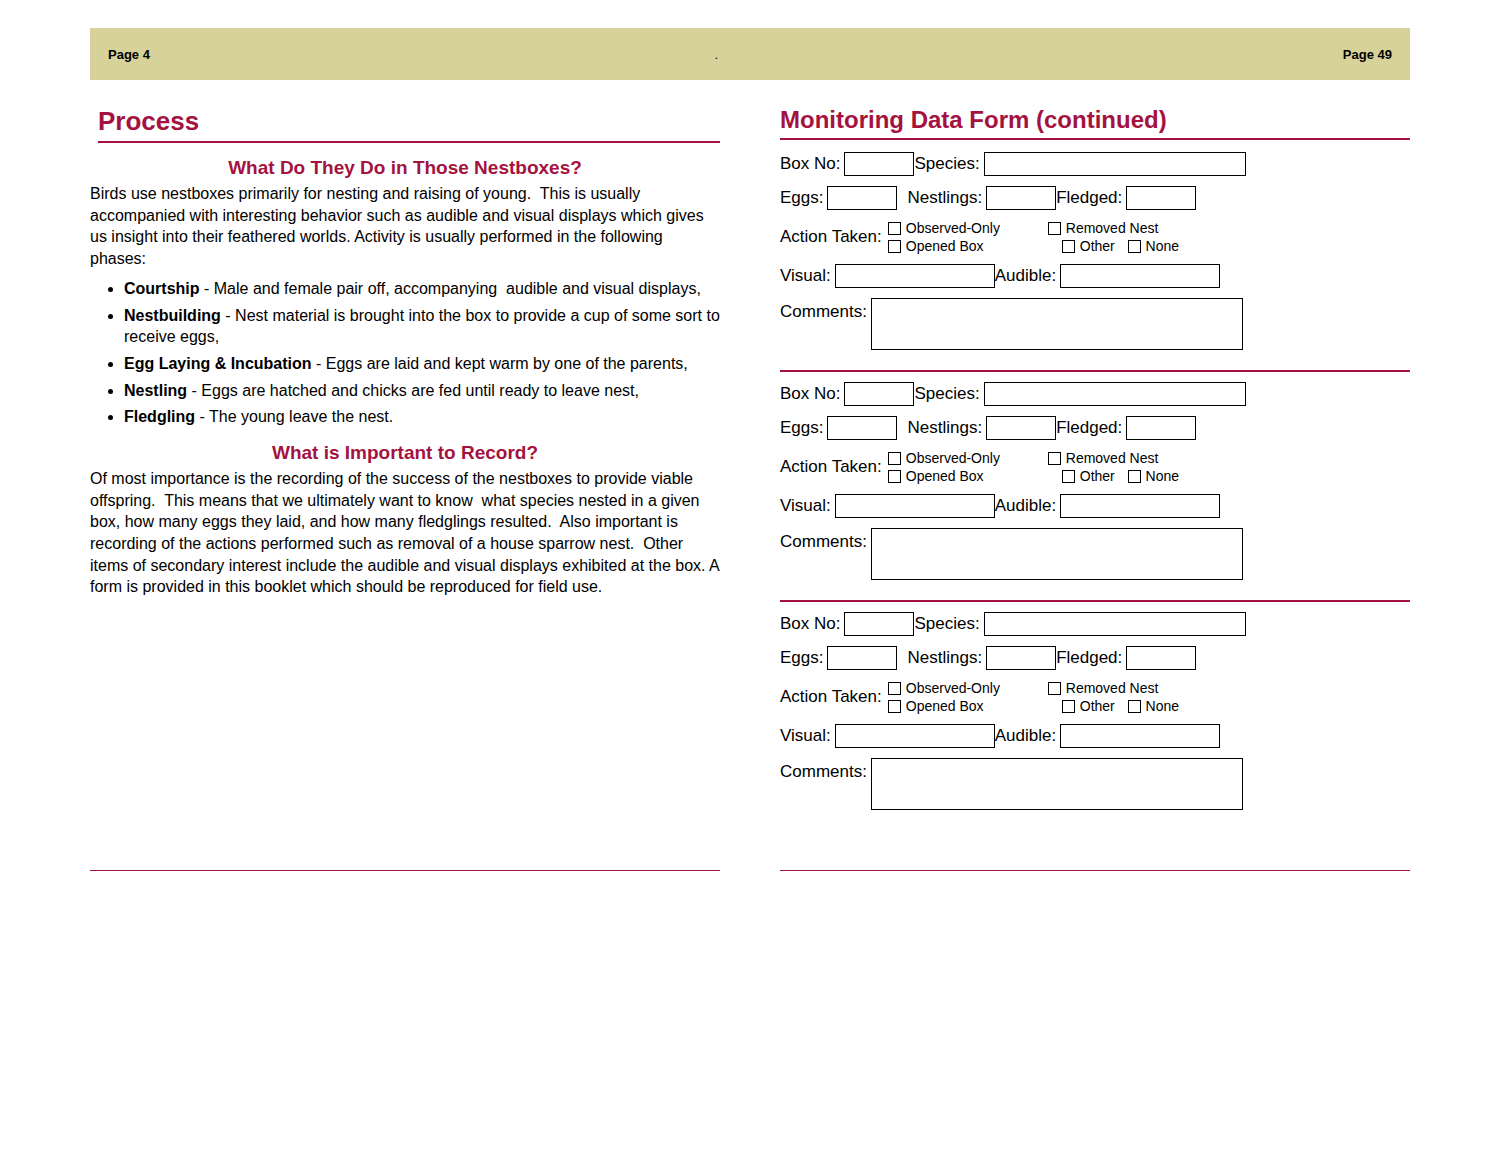Page 4 . Page 49
Process
What Do They Do in Those Nestboxes?
Birds use nestboxes primarily for nesting and raising of young. This is usually accompanied with interesting behavior such as audible and visual displays which gives us insight into their feathered worlds. Activity is usually performed in the following phases:
Courtship - Male and female pair off, accompanying audible and visual displays,
Nestbuilding - Nest material is brought into the box to provide a cup of some sort to receive eggs,
Egg Laying & Incubation - Eggs are laid and kept warm by one of the parents,
Nestling - Eggs are hatched and chicks are fed until ready to leave nest,
Fledgling - The young leave the nest.
What is Important to Record?
Of most importance is the recording of the success of the nestboxes to provide viable offspring. This means that we ultimately want to know what species nested in a given box, how many eggs they laid, and how many fledglings resulted. Also important is recording of the actions performed such as removal of a house sparrow nest. Other items of secondary interest include the audible and visual displays exhibited at the box. A form is provided in this booklet which should be reproduced for field use.
Monitoring Data Form (continued)
Box No: Species:
Eggs: Nestlings: Fledged:
Action Taken:
Observed-Only Removed Nest Opened Box Other None
Visual: Audible:
Comments:
Box No: Species:
Eggs: Nestlings: Fledged:
Action Taken:
Observed-Only Removed Nest Opened Box Other None
Visual: Audible:
Comments:
Box No: Species:
Eggs: Nestlings: Fledged:
Action Taken:
Observed-Only Removed Nest Opened Box Other None
Visual: Audible:
Comments: